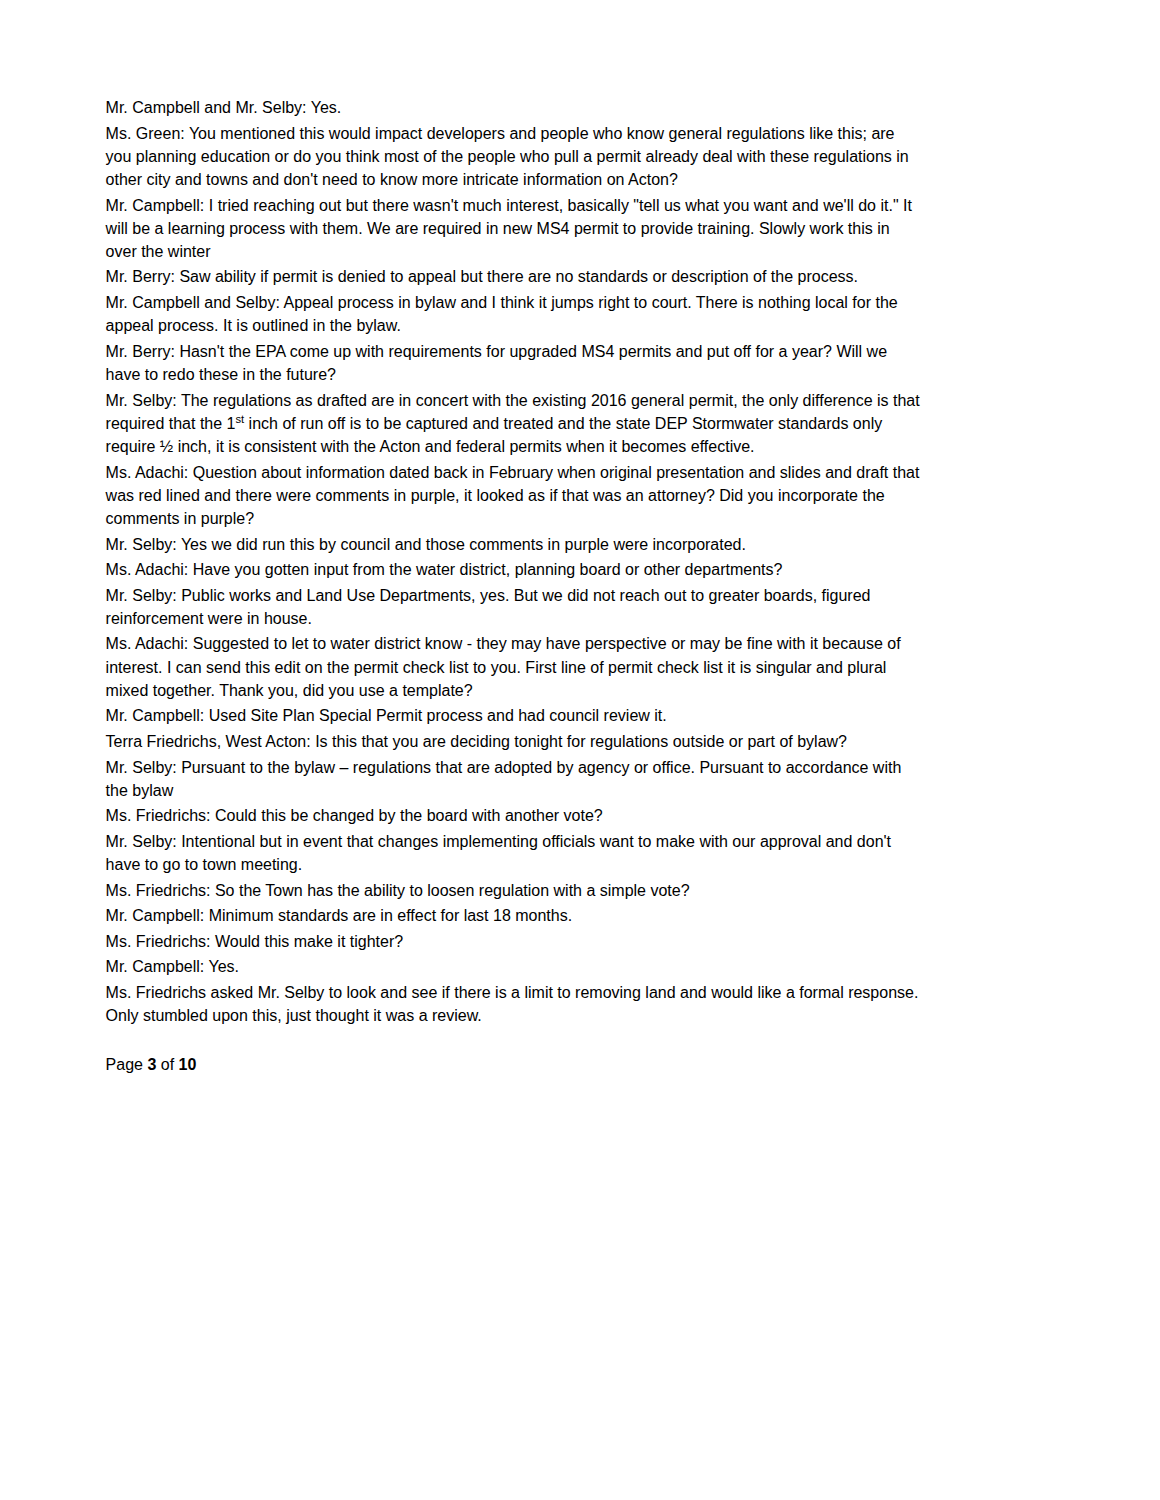Mr. Campbell and Mr. Selby: Yes.
Ms. Green: You mentioned this would impact developers and people who know general regulations like this; are you planning education or do you think most of the people who pull a permit already deal with these regulations in other city and towns and don't need to know more intricate information on Acton?
Mr. Campbell: I tried reaching out but there wasn't much interest, basically "tell us what you want and we'll do it." It will be a learning process with them. We are required in new MS4 permit to provide training. Slowly work this in over the winter
Mr. Berry: Saw ability if permit is denied to appeal but there are no standards or description of the process.
Mr. Campbell and Selby: Appeal process in bylaw and I think it jumps right to court. There is nothing local for the appeal process. It is outlined in the bylaw.
Mr. Berry: Hasn't the EPA come up with requirements for upgraded MS4 permits and put off for a year? Will we have to redo these in the future?
Mr. Selby: The regulations as drafted are in concert with the existing 2016 general permit, the only difference is that required that the 1st inch of run off is to be captured and treated and the state DEP Stormwater standards only require ½ inch, it is consistent with the Acton and federal permits when it becomes effective.
Ms. Adachi: Question about information dated back in February when original presentation and slides and draft that was red lined and there were comments in purple, it looked as if that was an attorney? Did you incorporate the comments in purple?
Mr. Selby: Yes we did run this by council and those comments in purple were incorporated.
Ms. Adachi: Have you gotten input from the water district, planning board or other departments?
Mr. Selby: Public works and Land Use Departments, yes. But we did not reach out to greater boards, figured reinforcement were in house.
Ms. Adachi: Suggested to let to water district know - they may have perspective or may be fine with it because of interest. I can send this edit on the permit check list to you. First line of permit check list it is singular and plural mixed together. Thank you, did you use a template?
Mr. Campbell: Used Site Plan Special Permit process and had council review it.
Terra Friedrichs, West Acton: Is this that you are deciding tonight for regulations outside or part of bylaw?
Mr. Selby: Pursuant to the bylaw – regulations that are adopted by agency or office. Pursuant to accordance with the bylaw
Ms. Friedrichs: Could this be changed by the board with another vote?
Mr. Selby: Intentional but in event that changes implementing officials want to make with our approval and don't have to go to town meeting.
Ms. Friedrichs: So the Town has the ability to loosen regulation with a simple vote?
Mr. Campbell: Minimum standards are in effect for last 18 months.
Ms. Friedrichs: Would this make it tighter?
Mr. Campbell: Yes.
Ms. Friedrichs asked Mr. Selby to look and see if there is a limit to removing land and would like a formal response. Only stumbled upon this, just thought it was a review.
Page 3 of 10